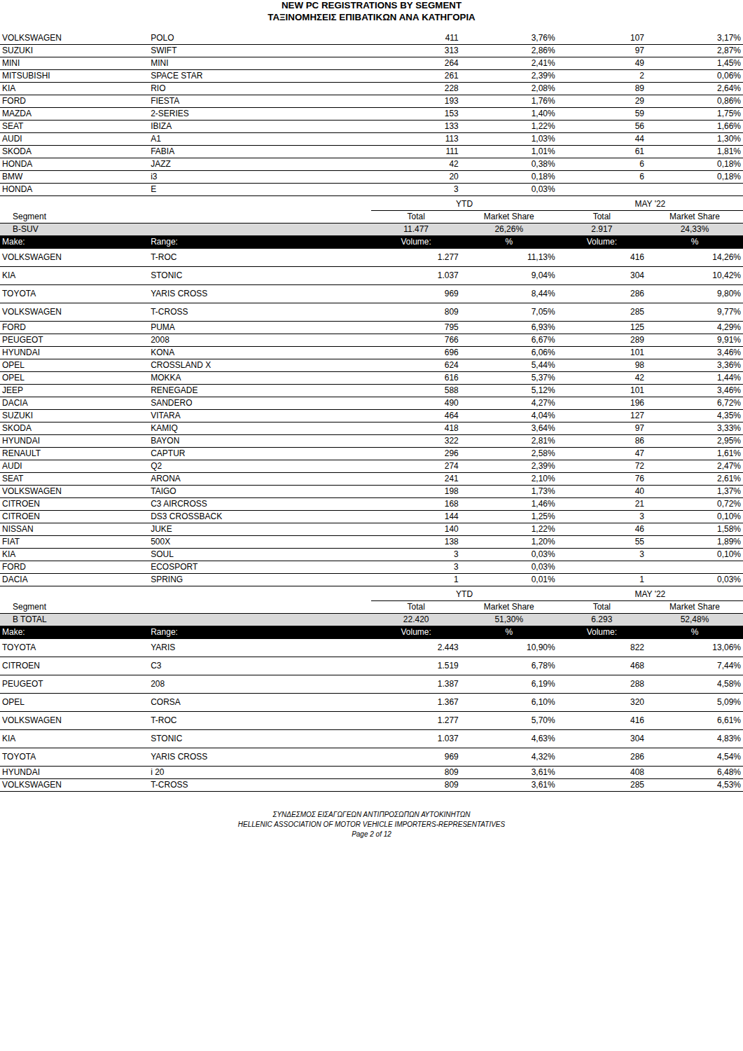NEW PC REGISTRATIONS BY SEGMENT
ΤΑΞΙΝΟΜΗΣΕΙΣ ΕΠΙΒΑΤΙΚΩΝ ΑΝΑ ΚΑΤΗΓΟΡΙΑ
| VOLKSWAGEN | POLO | 411 | 3,76% | 107 | 3,17% |
| SUZUKI | SWIFT | 313 | 2,86% | 97 | 2,87% |
| MINI | MINI | 264 | 2,41% | 49 | 1,45% |
| MITSUBISHI | SPACE STAR | 261 | 2,39% | 2 | 0,06% |
| KIA | RIO | 228 | 2,08% | 89 | 2,64% |
| FORD | FIESTA | 193 | 1,76% | 29 | 0,86% |
| MAZDA | 2-SERIES | 153 | 1,40% | 59 | 1,75% |
| SEAT | IBIZA | 133 | 1,22% | 56 | 1,66% |
| AUDI | A1 | 113 | 1,03% | 44 | 1,30% |
| SKODA | FABIA | 111 | 1,01% | 61 | 1,81% |
| HONDA | JAZZ | 42 | 0,38% | 6 | 0,18% |
| BMW | i3 | 20 | 0,18% | 6 | 0,18% |
| HONDA | E | 3 | 0,03% | | |
| | | YTD | MAY '22 |
| Segment | | Total | Market Share | Total | Market Share |
| B-SUV | | 11.477 | 26,26% | 2.917 | 24,33% |
| Make: | Range: | Volume: | % | Volume: | % |
| VOLKSWAGEN | T-ROC | 1.277 | 11,13% | 416 | 14,26% |
| KIA | STONIC | 1.037 | 9,04% | 304 | 10,42% |
| TOYOTA | YARIS CROSS | 969 | 8,44% | 286 | 9,80% |
| VOLKSWAGEN | T-CROSS | 809 | 7,05% | 285 | 9,77% |
| FORD | PUMA | 795 | 6,93% | 125 | 4,29% |
| PEUGEOT | 2008 | 766 | 6,67% | 289 | 9,91% |
| HYUNDAI | KONA | 696 | 6,06% | 101 | 3,46% |
| OPEL | CROSSLAND X | 624 | 5,44% | 98 | 3,36% |
| OPEL | MOKKA | 616 | 5,37% | 42 | 1,44% |
| JEEP | RENEGADE | 588 | 5,12% | 101 | 3,46% |
| DACIA | SANDERO | 490 | 4,27% | 196 | 6,72% |
| SUZUKI | VITARA | 464 | 4,04% | 127 | 4,35% |
| SKODA | KAMIQ | 418 | 3,64% | 97 | 3,33% |
| HYUNDAI | BAYON | 322 | 2,81% | 86 | 2,95% |
| RENAULT | CAPTUR | 296 | 2,58% | 47 | 1,61% |
| AUDI | Q2 | 274 | 2,39% | 72 | 2,47% |
| SEAT | ARONA | 241 | 2,10% | 76 | 2,61% |
| VOLKSWAGEN | TAIGO | 198 | 1,73% | 40 | 1,37% |
| CITROEN | C3 AIRCROSS | 168 | 1,46% | 21 | 0,72% |
| CITROEN | DS3 CROSSBACK | 144 | 1,25% | 3 | 0,10% |
| NISSAN | JUKE | 140 | 1,22% | 46 | 1,58% |
| FIAT | 500X | 138 | 1,20% | 55 | 1,89% |
| KIA | SOUL | 3 | 0,03% | 3 | 0,10% |
| FORD | ECOSPORT | 3 | 0,03% | | |
| DACIA | SPRING | 1 | 0,01% | 1 | 0,03% |
| | | YTD | MAY '22 |
| Segment | | Total | Market Share | Total | Market Share |
| B TOTAL | | 22.420 | 51,30% | 6.293 | 52,48% |
| Make: | Range: | Volume: | % | Volume: | % |
| TOYOTA | YARIS | 2.443 | 10,90% | 822 | 13,06% |
| CITROEN | C3 | 1.519 | 6,78% | 468 | 7,44% |
| PEUGEOT | 208 | 1.387 | 6,19% | 288 | 4,58% |
| OPEL | CORSA | 1.367 | 6,10% | 320 | 5,09% |
| VOLKSWAGEN | T-ROC | 1.277 | 5,70% | 416 | 6,61% |
| KIA | STONIC | 1.037 | 4,63% | 304 | 4,83% |
| TOYOTA | YARIS CROSS | 969 | 4,32% | 286 | 4,54% |
| HYUNDAI | i 20 | 809 | 3,61% | 408 | 6,48% |
| VOLKSWAGEN | T-CROSS | 809 | 3,61% | 285 | 4,53% |
ΣΥΝΔΕΣΜΟΣ ΕΙΣΑΓΩΓΕΩΝ ΑΝΤΙΠΡΟΣΩΠΩΝ ΑΥΤΟΚΙΝΗΤΩΝ
HELLENIC ASSOCIATION OF MOTOR VEHICLE IMPORTERS-REPRESENTATIVES
Page 2 of 12